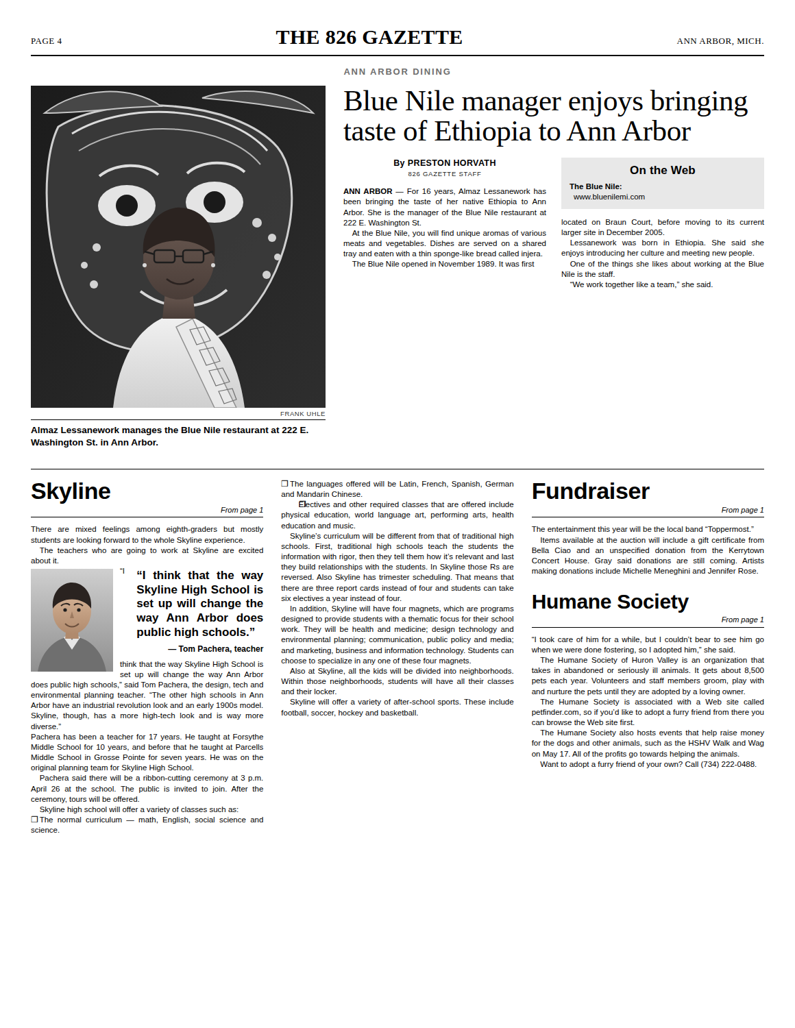Page 4
THE 826 GAZETTE
Ann Arbor, Mich.
Ann Arbor Dining
Frank Uhle
Almaz Lessanework manages the Blue Nile restaurant at 222 E. Washington St. in Ann Arbor.
Blue Nile manager enjoys bringing taste of Ethiopia to Ann Arbor
By PRESTON HORVATH
826 Gazette Staff
ANN ARBOR — For 16 years, Almaz Lessanework has been bringing the taste of her native Ethiopia to Ann Arbor. She is the manager of the Blue Nile restaurant at 222 E. Washington St.
At the Blue Nile, you will find unique aromas of various meats and vegetables. Dishes are served on a shared tray and eaten with a thin sponge-like bread called injera.
The Blue Nile opened in November 1989. It was first
On the Web
The Blue Nile:
www.bluenilemi.com
located on Braun Court, before moving to its current larger site in December 2005.
Lessanework was born in Ethiopia. She said she enjoys introducing her culture and meeting new people.
One of the things she likes about working at the Blue Nile is the staff.
“We work together like a team,” she said.
Skyline
From page 1
There are mixed feelings among eighth-graders but mostly students are looking forward to the whole Skyline experience.
The teachers who are going to work at Skyline are excited about it.
“I think that the way Skyline High School is set up will change the way Ann Arbor does public high schools.”
— Tom Pachera, teacher
“I think that the way Skyline High School is set up will change the way Ann Arbor does public high schools,” said Tom Pachera, the design, tech and environmental planning teacher. “The other high schools in Ann Arbor have an industrial revolution look and an early 1900s model. Skyline, though, has a more high-tech look and is way more diverse.”
Pachera has been a teacher for 17 years. He taught at Forsythe Middle School for 10 years, and before that he taught at Parcells Middle School in Grosse Pointe for seven years. He was on the original planning team for Skyline High School.
Pachera said there will be a ribbon-cutting ceremony at 3 p.m. April 26 at the school. The public is invited to join. After the ceremony, tours will be offered.
Skyline high school will offer a variety of classes such as:
❐The normal curriculum — math, English, social science and science.
❐The languages offered will be Latin, French, Spanish, German and Mandarin Chinese.
❐Electives and other required classes that are offered include physical education, world language art, performing arts, health education and music.
Skyline’s curriculum will be different from that of traditional high schools. First, traditional high schools teach the students the information with rigor, then they tell them how it’s relevant and last they build relationships with the students. In Skyline those Rs are reversed. Also Skyline has trimester scheduling. That means that there are three report cards instead of four and students can take six electives a year instead of four.
In addition, Skyline will have four magnets, which are programs designed to provide students with a thematic focus for their school work. They will be health and medicine; design technology and environmental planning; communication, public policy and media; and marketing, business and information technology. Students can choose to specialize in any one of these four magnets.
Also at Skyline, all the kids will be divided into neighborhoods. Within those neighborhoods, students will have all their classes and their locker.
Skyline will offer a variety of after-school sports. These include football, soccer, hockey and basketball.
Fundraiser
From page 1
The entertainment this year will be the local band “Toppermost.”
Items available at the auction will include a gift certificate from Bella Ciao and an unspecified donation from the Kerrytown Concert House. Gray said donations are still coming. Artists making donations include Michelle Meneghini and Jennifer Rose.
Humane Society
From page 1
“I took care of him for a while, but I couldn’t bear to see him go when we were done fostering, so I adopted him,” she said.
The Humane Society of Huron Valley is an organization that takes in abandoned or seriously ill animals. It gets about 8,500 pets each year. Volunteers and staff members groom, play with and nurture the pets until they are adopted by a loving owner.
The Humane Society is associated with a Web site called petfinder.com, so if you’d like to adopt a furry friend from there you can browse the Web site first.
The Humane Society also hosts events that help raise money for the dogs and other animals, such as the HSHV Walk and Wag on May 17. All of the profits go towards helping the animals.
Want to adopt a furry friend of your own? Call (734) 222-0488.